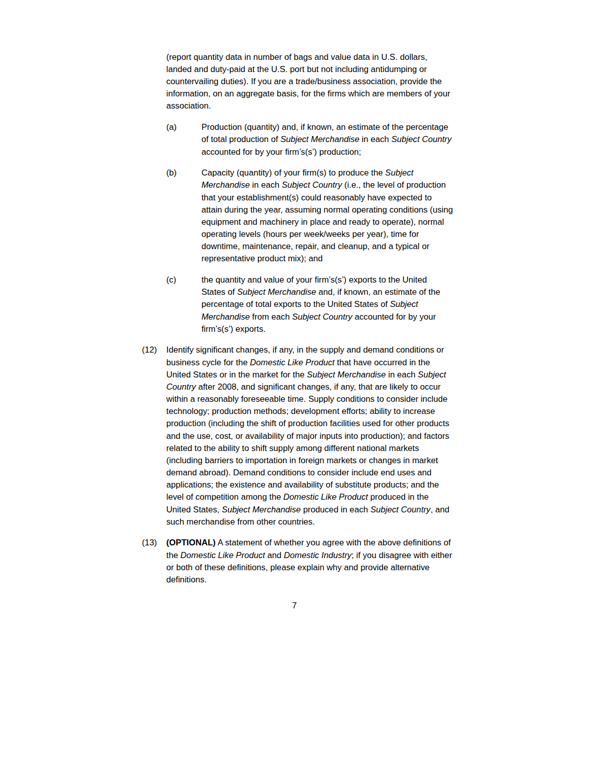(report quantity data in number of bags and value data in U.S. dollars, landed and duty-paid at the U.S. port but not including antidumping or countervailing duties). If you are a trade/business association, provide the information, on an aggregate basis, for the firms which are members of your association.
(a)
Production (quantity) and, if known, an estimate of the percentage of total production of Subject Merchandise in each Subject Country accounted for by your firm’s(s’) production;
(b)
Capacity (quantity) of your firm(s) to produce the Subject Merchandise in each Subject Country (i.e., the level of production that your establishment(s) could reasonably have expected to attain during the year, assuming normal operating conditions (using equipment and machinery in place and ready to operate), normal operating levels (hours per week/weeks per year), time for downtime, maintenance, repair, and cleanup, and a typical or representative product mix); and
(c)
the quantity and value of your firm’s(s’) exports to the United States of Subject Merchandise and, if known, an estimate of the percentage of total exports to the United States of Subject Merchandise from each Subject Country accounted for by your firm’s(s’) exports.
(12)
Identify significant changes, if any, in the supply and demand conditions or business cycle for the Domestic Like Product that have occurred in the United States or in the market for the Subject Merchandise in each Subject Country after 2008, and significant changes, if any, that are likely to occur within a reasonably foreseeable time. Supply conditions to consider include technology; production methods; development efforts; ability to increase production (including the shift of production facilities used for other products and the use, cost, or availability of major inputs into production); and factors related to the ability to shift supply among different national markets (including barriers to importation in foreign markets or changes in market demand abroad). Demand conditions to consider include end uses and applications; the existence and availability of substitute products; and the level of competition among the Domestic Like Product produced in the United States, Subject Merchandise produced in each Subject Country, and such merchandise from other countries.
(13)
(OPTIONAL) A statement of whether you agree with the above definitions of the Domestic Like Product and Domestic Industry; if you disagree with either or both of these definitions, please explain why and provide alternative definitions.
7